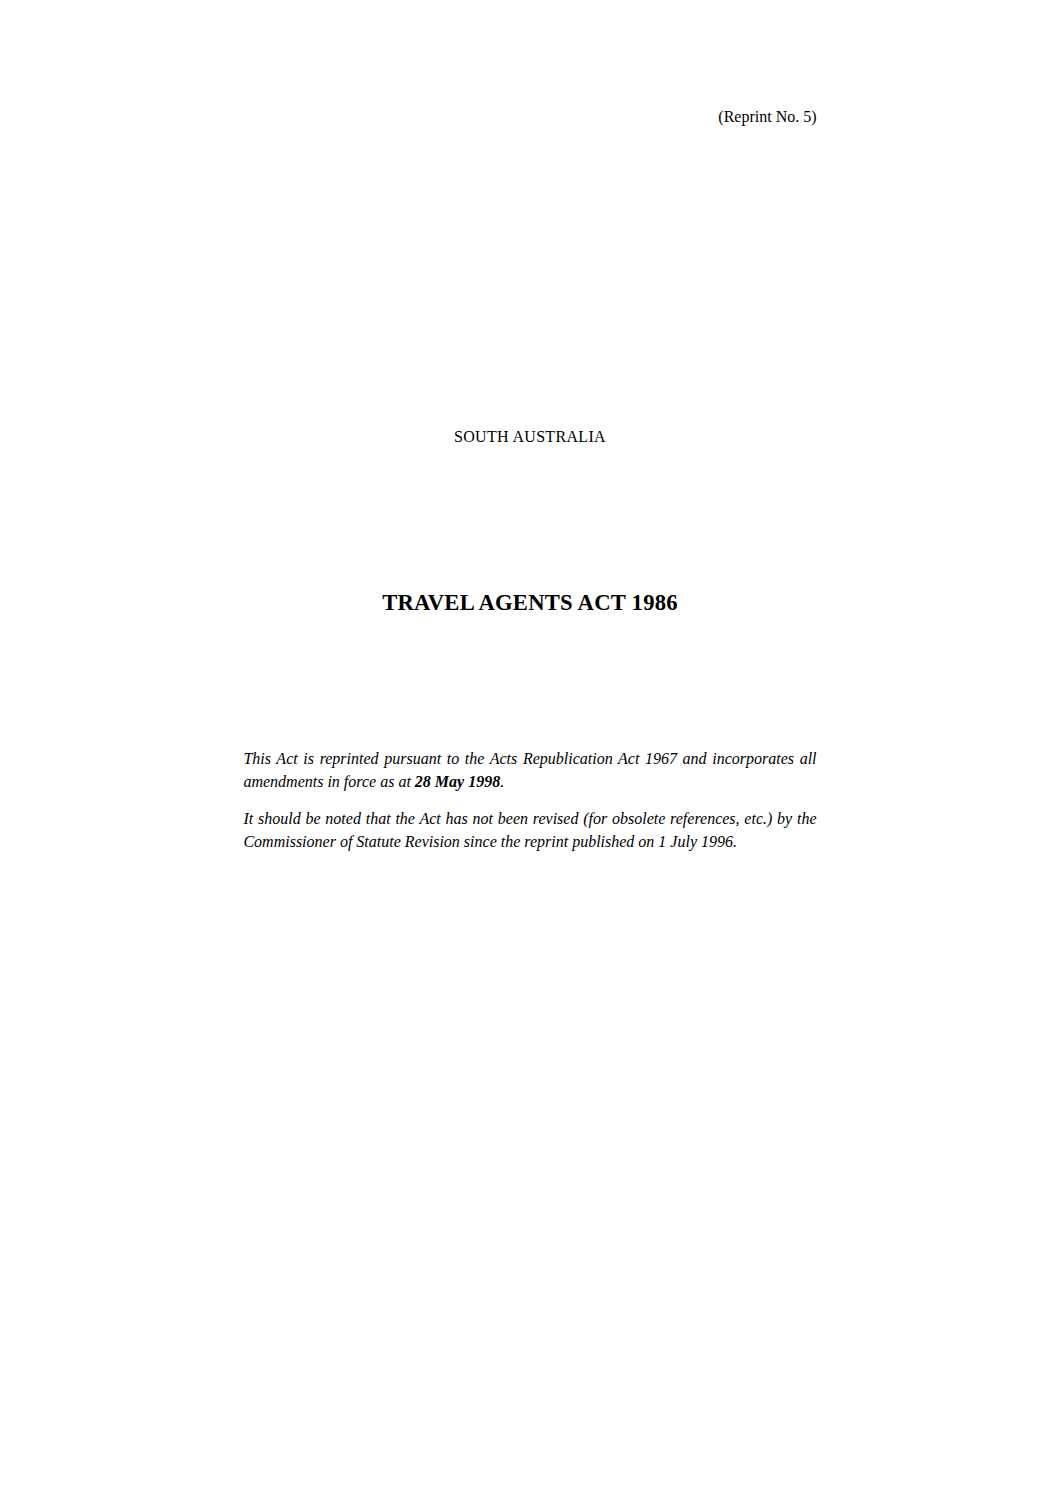(Reprint No. 5)
SOUTH AUSTRALIA
TRAVEL AGENTS ACT 1986
This Act is reprinted pursuant to the Acts Republication Act 1967 and incorporates all amendments in force as at 28 May 1998.
It should be noted that the Act has not been revised (for obsolete references, etc.) by the Commissioner of Statute Revision since the reprint published on 1 July 1996.